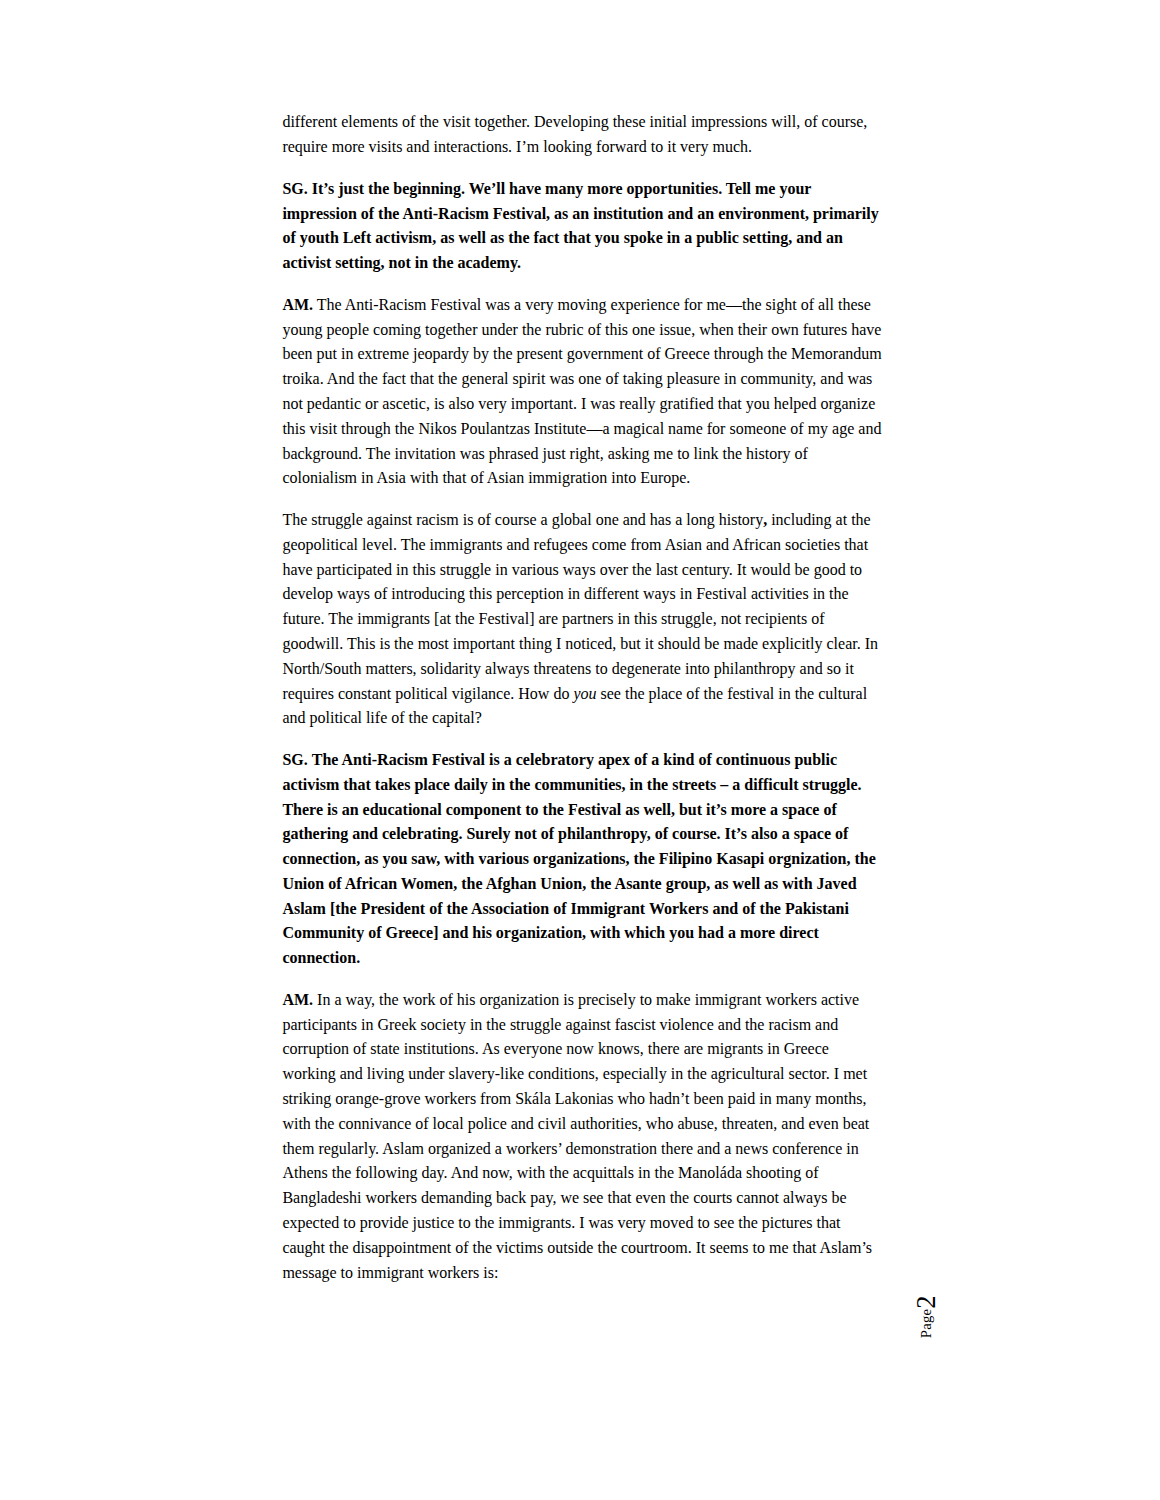different elements of the visit together. Developing these initial impressions will, of course, require more visits and interactions. I’m looking forward to it very much.
SG. It’s just the beginning. We’ll have many more opportunities. Tell me your impression of the Anti-Racism Festival, as an institution and an environment, primarily of youth Left activism, as well as the fact that you spoke in a public setting, and an activist setting, not in the academy.
AM. The Anti-Racism Festival was a very moving experience for me—the sight of all these young people coming together under the rubric of this one issue, when their own futures have been put in extreme jeopardy by the present government of Greece through the Memorandum troika. And the fact that the general spirit was one of taking pleasure in community, and was not pedantic or ascetic, is also very important. I was really gratified that you helped organize this visit through the Nikos Poulantzas Institute—a magical name for someone of my age and background. The invitation was phrased just right, asking me to link the history of colonialism in Asia with that of Asian immigration into Europe.
The struggle against racism is of course a global one and has a long history, including at the geopolitical level. The immigrants and refugees come from Asian and African societies that have participated in this struggle in various ways over the last century. It would be good to develop ways of introducing this perception in different ways in Festival activities in the future. The immigrants [at the Festival] are partners in this struggle, not recipients of goodwill. This is the most important thing I noticed, but it should be made explicitly clear. In North/South matters, solidarity always threatens to degenerate into philanthropy and so it requires constant political vigilance. How do you see the place of the festival in the cultural and political life of the capital?
SG. The Anti-Racism Festival is a celebratory apex of a kind of continuous public activism that takes place daily in the communities, in the streets – a difficult struggle. There is an educational component to the Festival as well, but it’s more a space of gathering and celebrating. Surely not of philanthropy, of course. It’s also a space of connection, as you saw, with various organizations, the Filipino Kasapi orgnization, the Union of African Women, the Afghan Union, the Asante group, as well as with Javed Aslam [the President of the Association of Immigrant Workers and of the Pakistani Community of Greece] and his organization, with which you had a more direct connection.
AM. In a way, the work of his organization is precisely to make immigrant workers active participants in Greek society in the struggle against fascist violence and the racism and corruption of state institutions. As everyone now knows, there are migrants in Greece working and living under slavery-like conditions, especially in the agricultural sector. I met striking orange-grove workers from Skála Lakonias who hadn’t been paid in many months, with the connivance of local police and civil authorities, who abuse, threaten, and even beat them regularly. Aslam organized a workers’ demonstration there and a news conference in Athens the following day. And now, with the acquittals in the Manoláda shooting of Bangladeshi workers demanding back pay, we see that even the courts cannot always be expected to provide justice to the immigrants. I was very moved to see the pictures that caught the disappointment of the victims outside the courtroom. It seems to me that Aslam’s message to immigrant workers is:
Page2